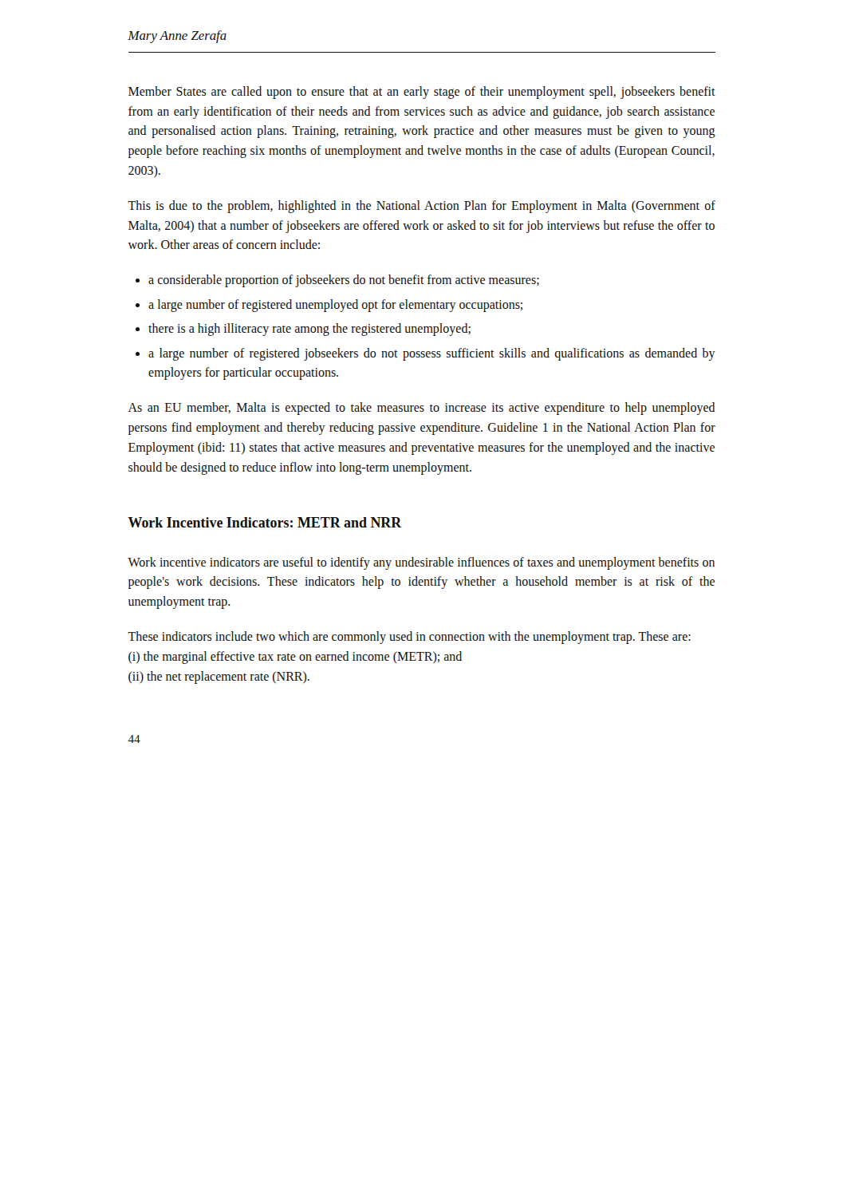Mary Anne Zerafa
Member States are called upon to ensure that at an early stage of their unemployment spell, jobseekers benefit from an early identification of their needs and from services such as advice and guidance, job search assistance and personalised action plans. Training, retraining, work practice and other measures must be given to young people before reaching six months of unemployment and twelve months in the case of adults (European Council, 2003).
This is due to the problem, highlighted in the National Action Plan for Employment in Malta (Government of Malta, 2004) that a number of jobseekers are offered work or asked to sit for job interviews but refuse the offer to work. Other areas of concern include:
a considerable proportion of jobseekers do not benefit from active measures;
a large number of registered unemployed opt for elementary occupations;
there is a high illiteracy rate among the registered unemployed;
a large number of registered jobseekers do not possess sufficient skills and qualifications as demanded by employers for particular occupations.
As an EU member, Malta is expected to take measures to increase its active expenditure to help unemployed persons find employment and thereby reducing passive expenditure. Guideline 1 in the National Action Plan for Employment (ibid: 11) states that active measures and preventative measures for the unemployed and the inactive should be designed to reduce inflow into long-term unemployment.
Work Incentive Indicators: METR and NRR
Work incentive indicators are useful to identify any undesirable influences of taxes and unemployment benefits on people's work decisions. These indicators help to identify whether a household member is at risk of the unemployment trap.
These indicators include two which are commonly used in connection with the unemployment trap. These are:
(i) the marginal effective tax rate on earned income (METR); and
(ii) the net replacement rate (NRR).
44